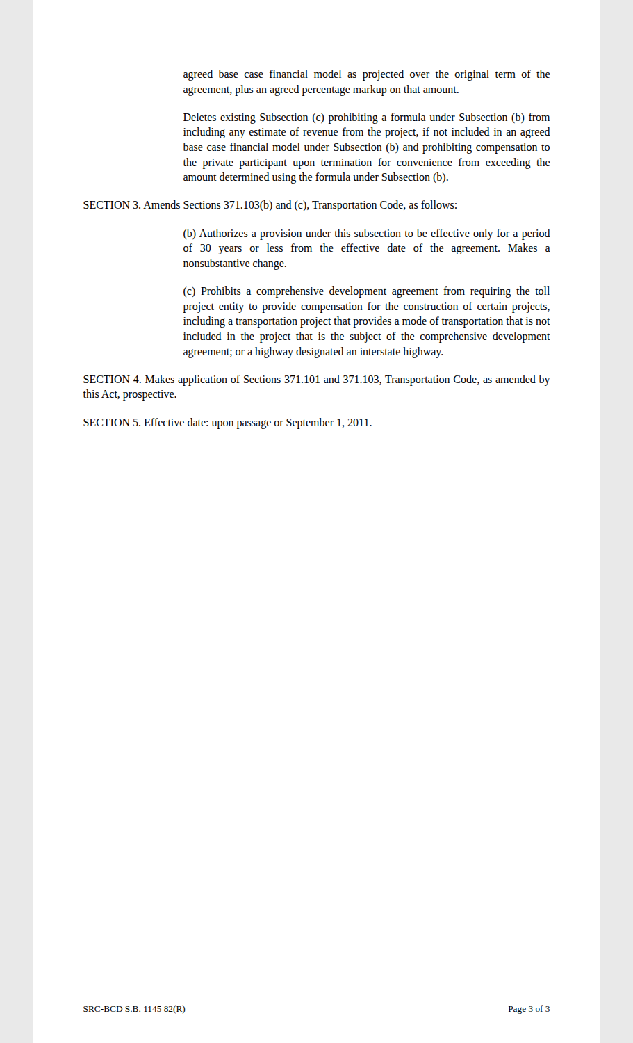agreed base case financial model as projected over the original term of the agreement, plus an agreed percentage markup on that amount.
Deletes existing Subsection (c) prohibiting a formula under Subsection (b) from including any estimate of revenue from the project, if not included in an agreed base case financial model under Subsection (b) and prohibiting compensation to the private participant upon termination for convenience from exceeding the amount determined using the formula under Subsection (b).
SECTION 3. Amends Sections 371.103(b) and (c), Transportation Code, as follows:
(b) Authorizes a provision under this subsection to be effective only for a period of 30 years or less from the effective date of the agreement. Makes a nonsubstantive change.
(c) Prohibits a comprehensive development agreement from requiring the toll project entity to provide compensation for the construction of certain projects, including a transportation project that provides a mode of transportation that is not included in the project that is the subject of the comprehensive development agreement; or a highway designated an interstate highway.
SECTION 4. Makes application of Sections 371.101 and 371.103, Transportation Code, as amended by this Act, prospective.
SECTION 5. Effective date: upon passage or September 1, 2011.
SRC-BCD S.B. 1145 82(R)
Page 3 of 3